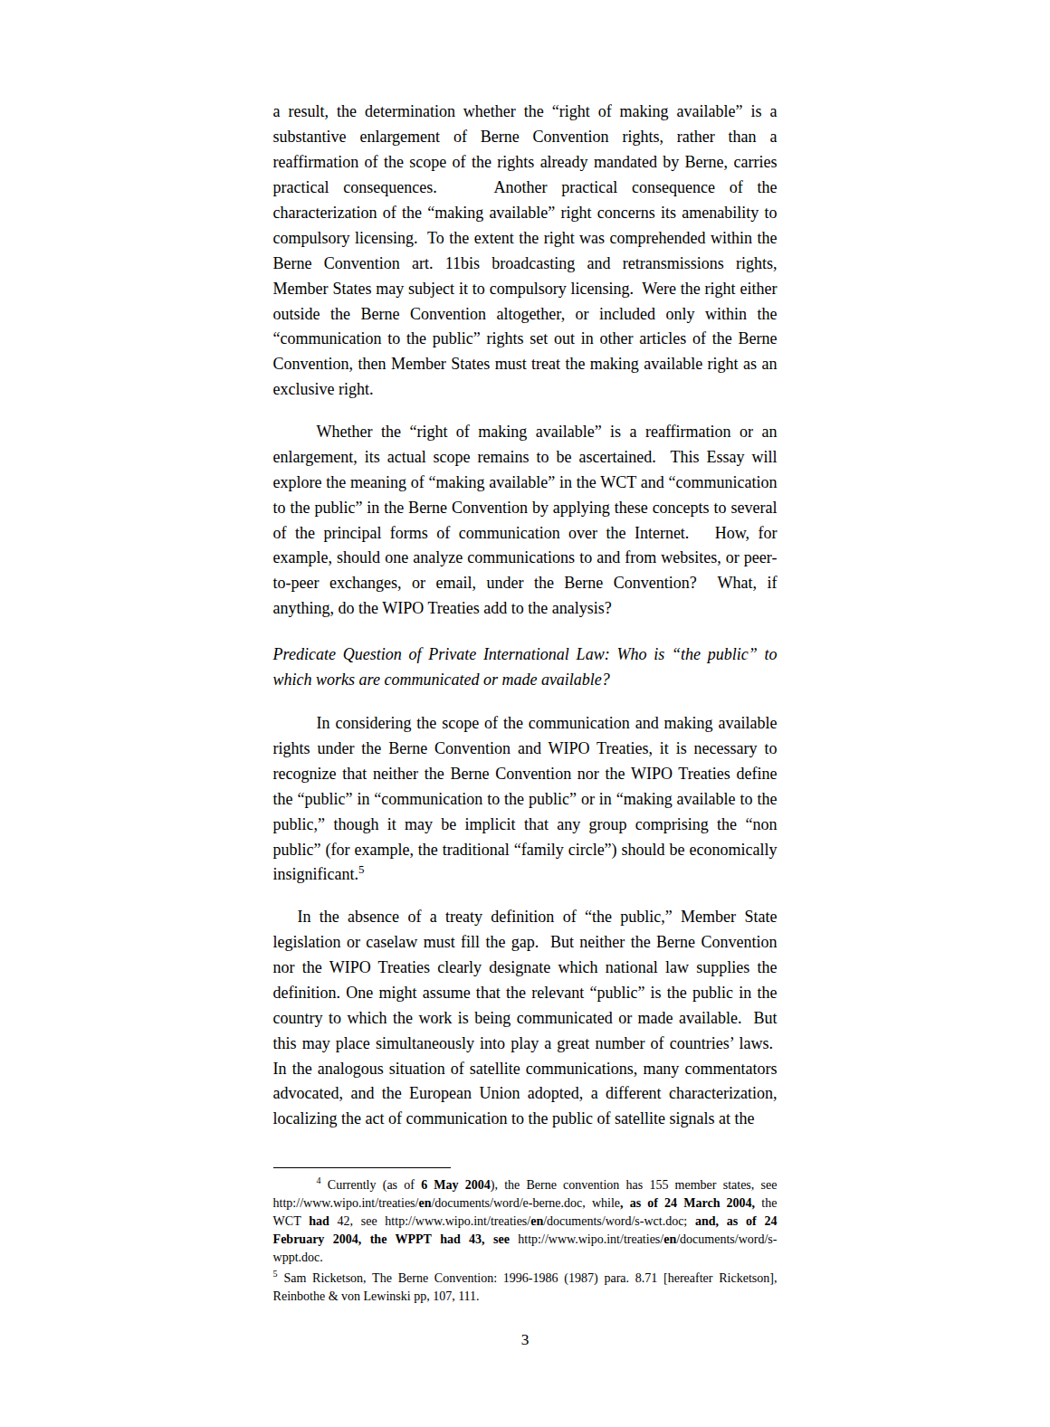a result, the determination whether the “right of making available” is a substantive enlargement of Berne Convention rights, rather than a reaffirmation of the scope of the rights already mandated by Berne, carries practical consequences. Another practical consequence of the characterization of the “making available” right concerns its amenability to compulsory licensing. To the extent the right was comprehended within the Berne Convention art. 11bis broadcasting and retransmissions rights, Member States may subject it to compulsory licensing. Were the right either outside the Berne Convention altogether, or included only within the “communication to the public” rights set out in other articles of the Berne Convention, then Member States must treat the making available right as an exclusive right.
Whether the “right of making available” is a reaffirmation or an enlargement, its actual scope remains to be ascertained. This Essay will explore the meaning of “making available” in the WCT and “communication to the public” in the Berne Convention by applying these concepts to several of the principal forms of communication over the Internet. How, for example, should one analyze communications to and from websites, or peer-to-peer exchanges, or email, under the Berne Convention? What, if anything, do the WIPO Treaties add to the analysis?
Predicate Question of Private International Law: Who is “the public” to which works are communicated or made available?
In considering the scope of the communication and making available rights under the Berne Convention and WIPO Treaties, it is necessary to recognize that neither the Berne Convention nor the WIPO Treaties define the “public” in “communication to the public” or in “making available to the public,” though it may be implicit that any group comprising the “non public” (for example, the traditional “family circle”) should be economically insignificant.5
In the absence of a treaty definition of “the public,” Member State legislation or caselaw must fill the gap. But neither the Berne Convention nor the WIPO Treaties clearly designate which national law supplies the definition. One might assume that the relevant “public” is the public in the country to which the work is being communicated or made available. But this may place simultaneously into play a great number of countries’ laws. In the analogous situation of satellite communications, many commentators advocated, and the European Union adopted, a different characterization, localizing the act of communication to the public of satellite signals at the
4 Currently (as of 6 May 2004), the Berne convention has 155 member states, see http://www.wipo.int/treaties/en/documents/word/e-berne.doc, while, as of 24 March 2004, the WCT had 42, see http://www.wipo.int/treaties/en/documents/word/s-wct.doc; and, as of 24 February 2004, the WPPT had 43, see http://www.wipo.int/treaties/en/documents/word/s-wppt.doc.
5 Sam Ricketson, The Berne Convention: 1996-1986 (1987) para. 8.71 [hereafter Ricketson], Reinbothe & von Lewinski pp, 107, 111.
3